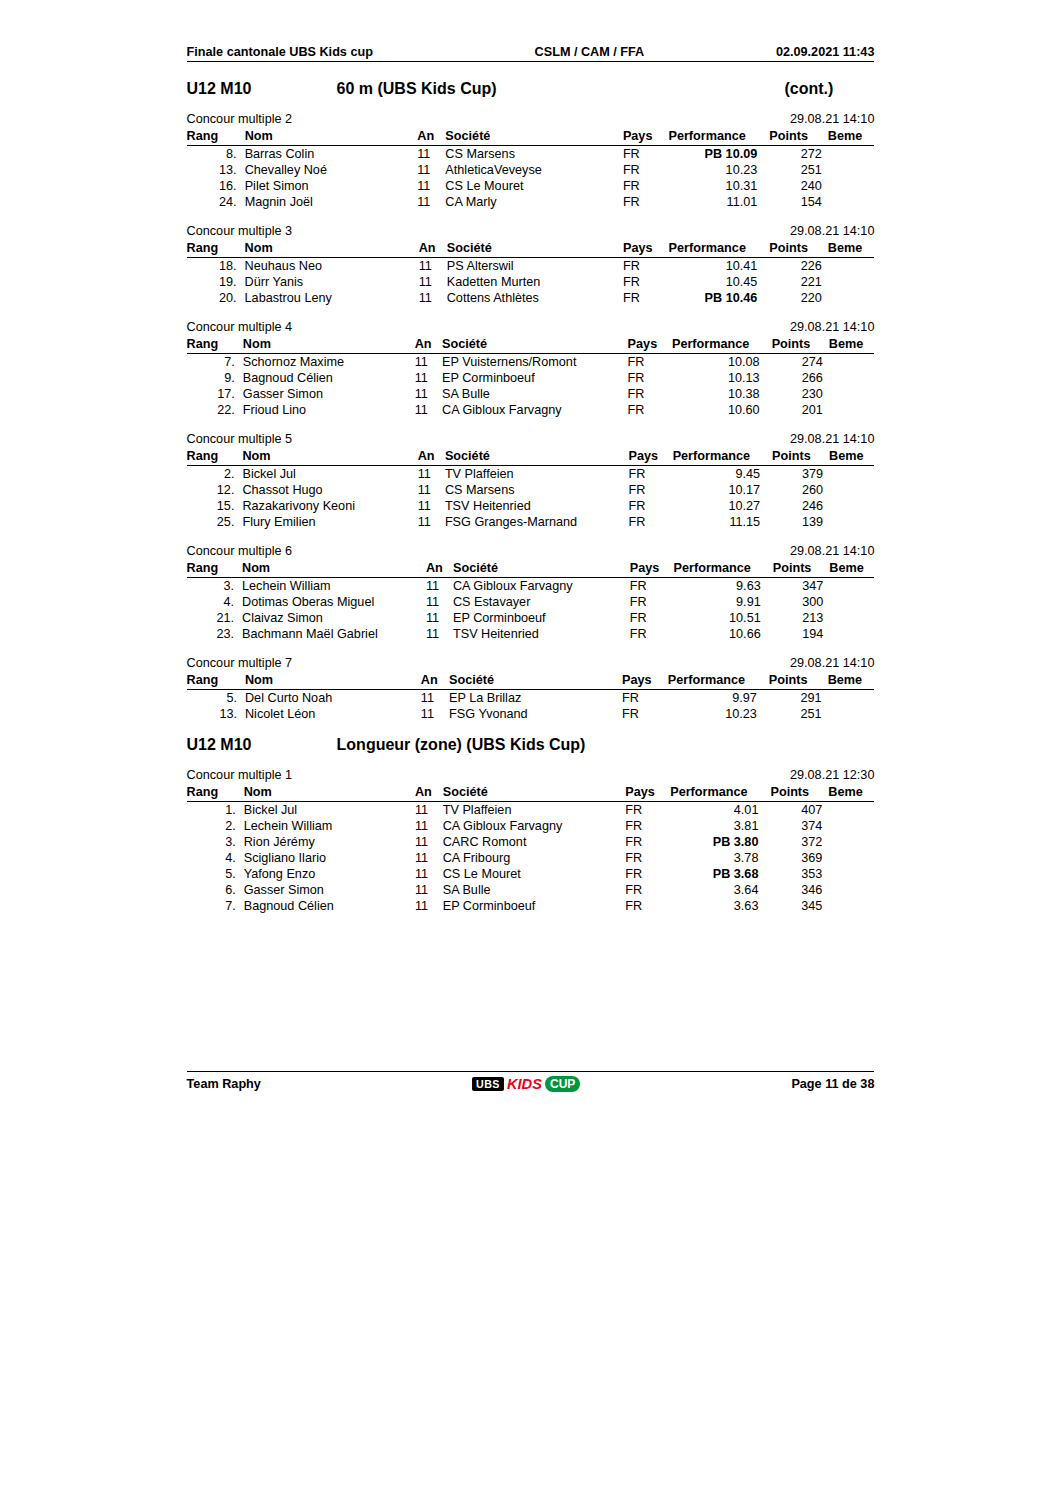Finale cantonale UBS Kids cup
CSLM / CAM / FFA
02.09.2021 11:43
U12 M10 60 m (UBS Kids Cup) (cont.)
Concour multiple 2 29.08.21 14:10
| Rang | Nom | An | Société | Pays | Performance | Points | Beme |
| --- | --- | --- | --- | --- | --- | --- | --- |
| 8. | Barras Colin | 11 | CS Marsens | FR | PB 10.09 | 272 | |
| 13. | Chevalley Noé | 11 | AthleticaVeveyse | FR | 10.23 | 251 | |
| 16. | Pilet Simon | 11 | CS Le Mouret | FR | 10.31 | 240 | |
| 24. | Magnin Joël | 11 | CA Marly | FR | 11.01 | 154 | |
Concour multiple 3 29.08.21 14:10
| Rang | Nom | An | Société | Pays | Performance | Points | Beme |
| --- | --- | --- | --- | --- | --- | --- | --- |
| 18. | Neuhaus Neo | 11 | PS Alterswil | FR | 10.41 | 226 | |
| 19. | Dürr Yanis | 11 | Kadetten Murten | FR | 10.45 | 221 | |
| 20. | Labastrou Leny | 11 | Cottens Athlètes | FR | PB 10.46 | 220 | |
Concour multiple 4 29.08.21 14:10
| Rang | Nom | An | Société | Pays | Performance | Points | Beme |
| --- | --- | --- | --- | --- | --- | --- | --- |
| 7. | Schornoz Maxime | 11 | EP Vuisternens/Romont | FR | 10.08 | 274 | |
| 9. | Bagnoud Célien | 11 | EP Corminboeuf | FR | 10.13 | 266 | |
| 17. | Gasser Simon | 11 | SA Bulle | FR | 10.38 | 230 | |
| 22. | Frioud Lino | 11 | CA Gibloux Farvagny | FR | 10.60 | 201 | |
Concour multiple 5 29.08.21 14:10
| Rang | Nom | An | Société | Pays | Performance | Points | Beme |
| --- | --- | --- | --- | --- | --- | --- | --- |
| 2. | Bickel Jul | 11 | TV Plaffeien | FR | 9.45 | 379 | |
| 12. | Chassot Hugo | 11 | CS Marsens | FR | 10.17 | 260 | |
| 15. | Razakarivony Keoni | 11 | TSV Heitenried | FR | 10.27 | 246 | |
| 25. | Flury Emilien | 11 | FSG Granges-Marnand | FR | 11.15 | 139 | |
Concour multiple 6 29.08.21 14:10
| Rang | Nom | An | Société | Pays | Performance | Points | Beme |
| --- | --- | --- | --- | --- | --- | --- | --- |
| 3. | Lechein William | 11 | CA Gibloux Farvagny | FR | 9.63 | 347 | |
| 4. | Dotimas Oberas Miguel | 11 | CS Estavayer | FR | 9.91 | 300 | |
| 21. | Claivaz Simon | 11 | EP Corminboeuf | FR | 10.51 | 213 | |
| 23. | Bachmann Maël Gabriel | 11 | TSV Heitenried | FR | 10.66 | 194 | |
Concour multiple 7 29.08.21 14:10
| Rang | Nom | An | Société | Pays | Performance | Points | Beme |
| --- | --- | --- | --- | --- | --- | --- | --- |
| 5. | Del Curto Noah | 11 | EP La Brillaz | FR | 9.97 | 291 | |
| 13. | Nicolet Léon | 11 | FSG Yvonand | FR | 10.23 | 251 | |
U12 M10 Longueur (zone) (UBS Kids Cup)
Concour multiple 1 29.08.21 12:30
| Rang | Nom | An | Société | Pays | Performance | Points | Beme |
| --- | --- | --- | --- | --- | --- | --- | --- |
| 1. | Bickel Jul | 11 | TV Plaffeien | FR | 4.01 | 407 | |
| 2. | Lechein William | 11 | CA Gibloux Farvagny | FR | 3.81 | 374 | |
| 3. | Rion Jérémy | 11 | CARC Romont | FR | PB 3.80 | 372 | |
| 4. | Scigliano Ilario | 11 | CA Fribourg | FR | 3.78 | 369 | |
| 5. | Yafong Enzo | 11 | CS Le Mouret | FR | PB 3.68 | 353 | |
| 6. | Gasser Simon | 11 | SA Bulle | FR | 3.64 | 346 | |
| 7. | Bagnoud Célien | 11 | EP Corminboeuf | FR | 3.63 | 345 | |
Team Raphy
UBS KIDS CUP
Page 11 de 38